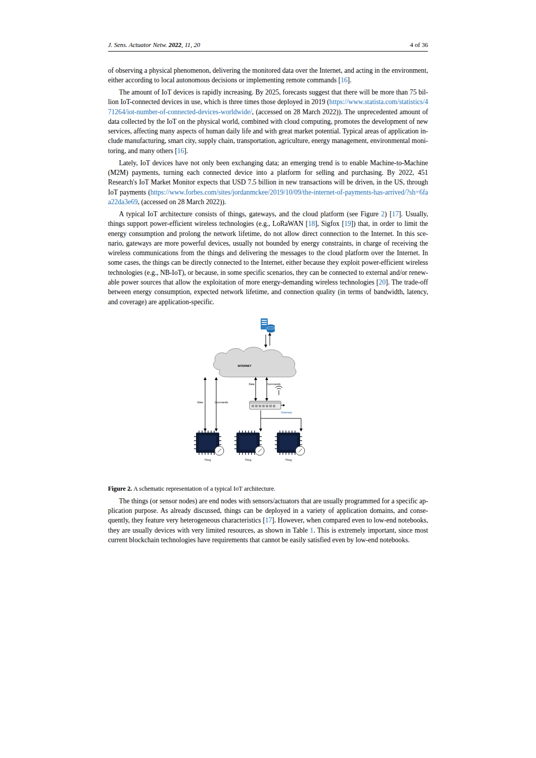J. Sens. Actuator Netw. 2022, 11, 20
4 of 36
of observing a physical phenomenon, delivering the monitored data over the Internet, and acting in the environment, either according to local autonomous decisions or implementing remote commands [16].
The amount of IoT devices is rapidly increasing. By 2025, forecasts suggest that there will be more than 75 billion IoT-connected devices in use, which is three times those deployed in 2019 (https://www.statista.com/statistics/471264/iot-number-of-connected-devices-worldwide/, (accessed on 28 March 2022)). The unprecedented amount of data collected by the IoT on the physical world, combined with cloud computing, promotes the development of new services, affecting many aspects of human daily life and with great market potential. Typical areas of application include manufacturing, smart city, supply chain, transportation, agriculture, energy management, environmental monitoring, and many others [16].
Lately, IoT devices have not only been exchanging data; an emerging trend is to enable Machine-to-Machine (M2M) payments, turning each connected device into a platform for selling and purchasing. By 2022, 451 Research's IoT Market Monitor expects that USD 7.5 billion in new transactions will be driven, in the US, through IoT payments (https://www.forbes.com/sites/jordanmckee/2019/10/09/the-internet-of-payments-has-arrived/?sh=6faa22da3e69, (accessed on 28 March 2022)).
A typical IoT architecture consists of things, gateways, and the cloud platform (see Figure 2) [17]. Usually, things support power-efficient wireless technologies (e.g., LoRaWAN [18], Sigfox [19]) that, in order to limit the energy consumption and prolong the network lifetime, do not allow direct connection to the Internet. In this scenario, gateways are more powerful devices, usually not bounded by energy constraints, in charge of receiving the wireless communications from the things and delivering the messages to the cloud platform over the Internet. In some cases, the things can be directly connected to the Internet, either because they exploit power-efficient wireless technologies (e.g., NB-IoT), or because, in some specific scenarios, they can be connected to external and/or renewable power sources that allow the exploitation of more energy-demanding wireless technologies [20]. The trade-off between energy consumption, expected network lifetime, and connection quality (in terms of bandwidth, latency, and coverage) are application-specific.
INTERNET Data Commands Data Commands Gateway Thing Thing Thing
Figure 2. A schematic representation of a typical IoT architecture.
The things (or sensor nodes) are end nodes with sensors/actuators that are usually programmed for a specific application purpose. As already discussed, things can be deployed in a variety of application domains, and consequently, they feature very heterogeneous characteristics [17]. However, when compared even to low-end notebooks, they are usually devices with very limited resources, as shown in Table 1. This is extremely important, since most current blockchain technologies have requirements that cannot be easily satisfied even by low-end notebooks.